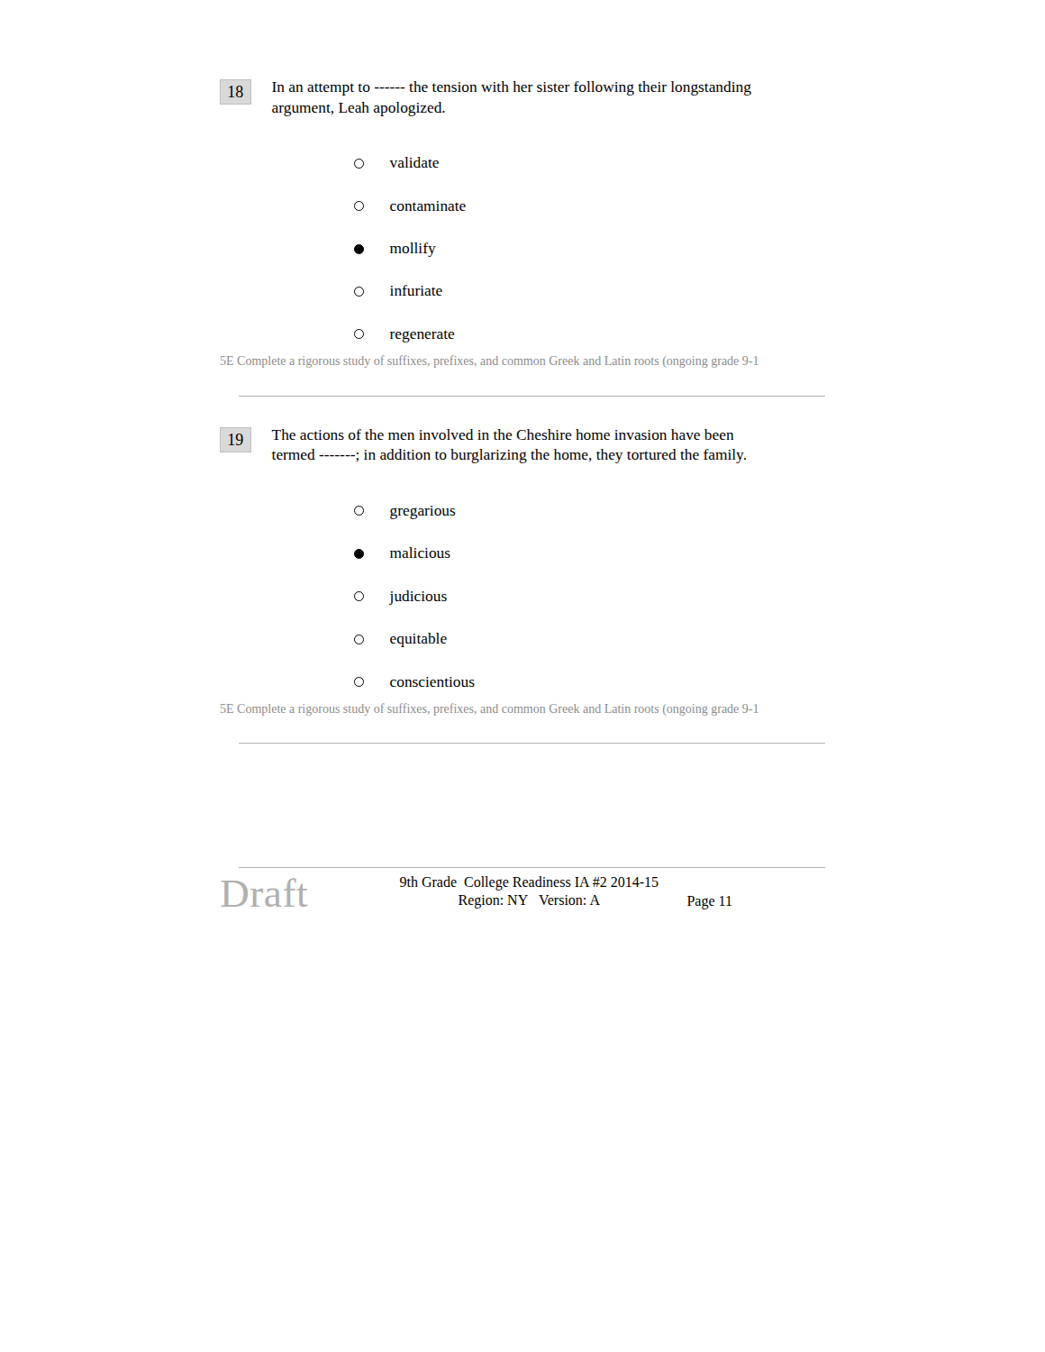18
In an attempt to ------ the tension with her sister following their longstanding argument, Leah apologized.
validate
contaminate
mollify
infuriate
regenerate
5E Complete a rigorous study of suffixes, prefixes, and common Greek and Latin roots (ongoing grade 9-1
19
The actions of the men involved in the Cheshire home invasion have been termed -------; in addition to burglarizing the home, they tortured the family.
gregarious
malicious
judicious
equitable
conscientious
5E Complete a rigorous study of suffixes, prefixes, and common Greek and Latin roots (ongoing grade 9-1
Draft
9th Grade College Readiness IA #2 2014-15
Region: NY Version: A
Page 11